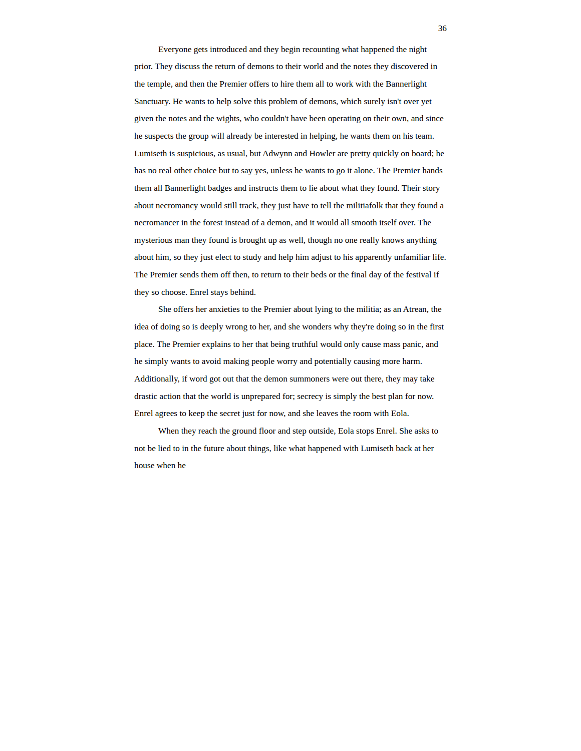36
Everyone gets introduced and they begin recounting what happened the night prior. They discuss the return of demons to their world and the notes they discovered in the temple, and then the Premier offers to hire them all to work with the Bannerlight Sanctuary. He wants to help solve this problem of demons, which surely isn't over yet given the notes and the wights, who couldn't have been operating on their own, and since he suspects the group will already be interested in helping, he wants them on his team. Lumiseth is suspicious, as usual, but Adwynn and Howler are pretty quickly on board; he has no real other choice but to say yes, unless he wants to go it alone. The Premier hands them all Bannerlight badges and instructs them to lie about what they found. Their story about necromancy would still track, they just have to tell the militiafolk that they found a necromancer in the forest instead of a demon, and it would all smooth itself over. The mysterious man they found is brought up as well, though no one really knows anything about him, so they just elect to study and help him adjust to his apparently unfamiliar life. The Premier sends them off then, to return to their beds or the final day of the festival if they so choose. Enrel stays behind.
She offers her anxieties to the Premier about lying to the militia; as an Atrean, the idea of doing so is deeply wrong to her, and she wonders why they're doing so in the first place. The Premier explains to her that being truthful would only cause mass panic, and he simply wants to avoid making people worry and potentially causing more harm. Additionally, if word got out that the demon summoners were out there, they may take drastic action that the world is unprepared for; secrecy is simply the best plan for now. Enrel agrees to keep the secret just for now, and she leaves the room with Eola.
When they reach the ground floor and step outside, Eola stops Enrel. She asks to not be lied to in the future about things, like what happened with Lumiseth back at her house when he